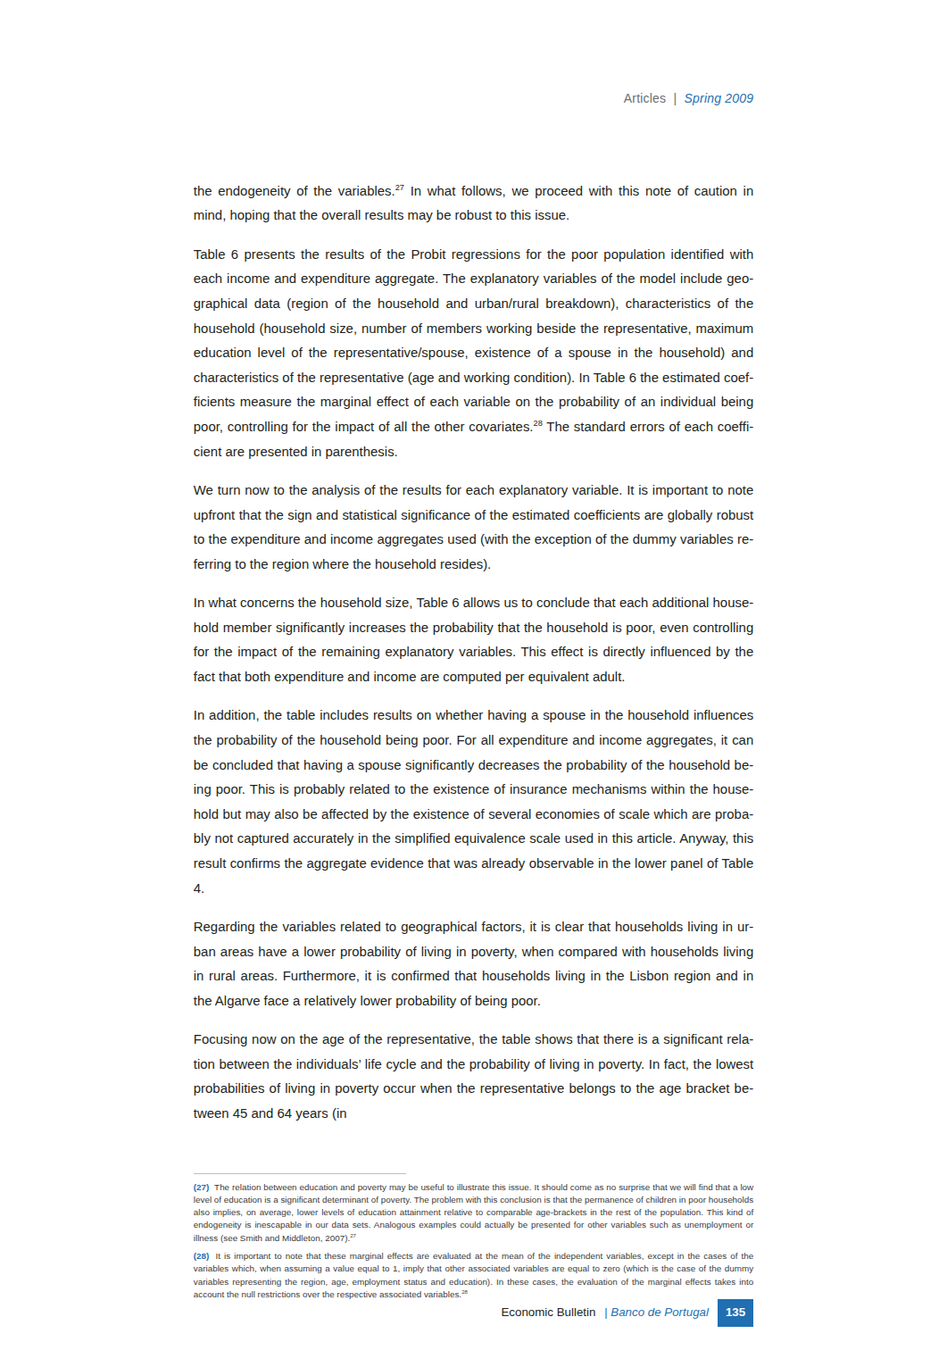Articles | Spring 2009
the endogeneity of the variables.27 In what follows, we proceed with this note of caution in mind, hoping that the overall results may be robust to this issue.
Table 6 presents the results of the Probit regressions for the poor population identified with each income and expenditure aggregate. The explanatory variables of the model include geographical data (region of the household and urban/rural breakdown), characteristics of the household (household size, number of members working beside the representative, maximum education level of the representative/spouse, existence of a spouse in the household) and characteristics of the representative (age and working condition). In Table 6 the estimated coefficients measure the marginal effect of each variable on the probability of an individual being poor, controlling for the impact of all the other covariates.28 The standard errors of each coefficient are presented in parenthesis.
We turn now to the analysis of the results for each explanatory variable. It is important to note upfront that the sign and statistical significance of the estimated coefficients are globally robust to the expenditure and income aggregates used (with the exception of the dummy variables referring to the region where the household resides).
In what concerns the household size, Table 6 allows us to conclude that each additional household member significantly increases the probability that the household is poor, even controlling for the impact of the remaining explanatory variables. This effect is directly influenced by the fact that both expenditure and income are computed per equivalent adult.
In addition, the table includes results on whether having a spouse in the household influences the probability of the household being poor. For all expenditure and income aggregates, it can be concluded that having a spouse significantly decreases the probability of the household being poor. This is probably related to the existence of insurance mechanisms within the household but may also be affected by the existence of several economies of scale which are probably not captured accurately in the simplified equivalence scale used in this article. Anyway, this result confirms the aggregate evidence that was already observable in the lower panel of Table 4.
Regarding the variables related to geographical factors, it is clear that households living in urban areas have a lower probability of living in poverty, when compared with households living in rural areas. Furthermore, it is confirmed that households living in the Lisbon region and in the Algarve face a relatively lower probability of being poor.
Focusing now on the age of the representative, the table shows that there is a significant relation between the individuals’ life cycle and the probability of living in poverty. In fact, the lowest probabilities of living in poverty occur when the representative belongs to the age bracket between 45 and 64 years (in
(27) The relation between education and poverty may be useful to illustrate this issue. It should come as no surprise that we will find that a low level of education is a significant determinant of poverty. The problem with this conclusion is that the permanence of children in poor households also implies, on average, lower levels of education attainment relative to comparable age-brackets in the rest of the population. This kind of endogeneity is inescapable in our data sets. Analogous examples could actually be presented for other variables such as unemployment or illness (see Smith and Middleton, 2007).27
(28) It is important to note that these marginal effects are evaluated at the mean of the independent variables, except in the cases of the variables which, when assuming a value equal to 1, imply that other associated variables are equal to zero (which is the case of the dummy variables representing the region, age, employment status and education). In these cases, the evaluation of the marginal effects takes into account the null restrictions over the respective associated variables.28
Economic Bulletin | Banco de Portugal 135